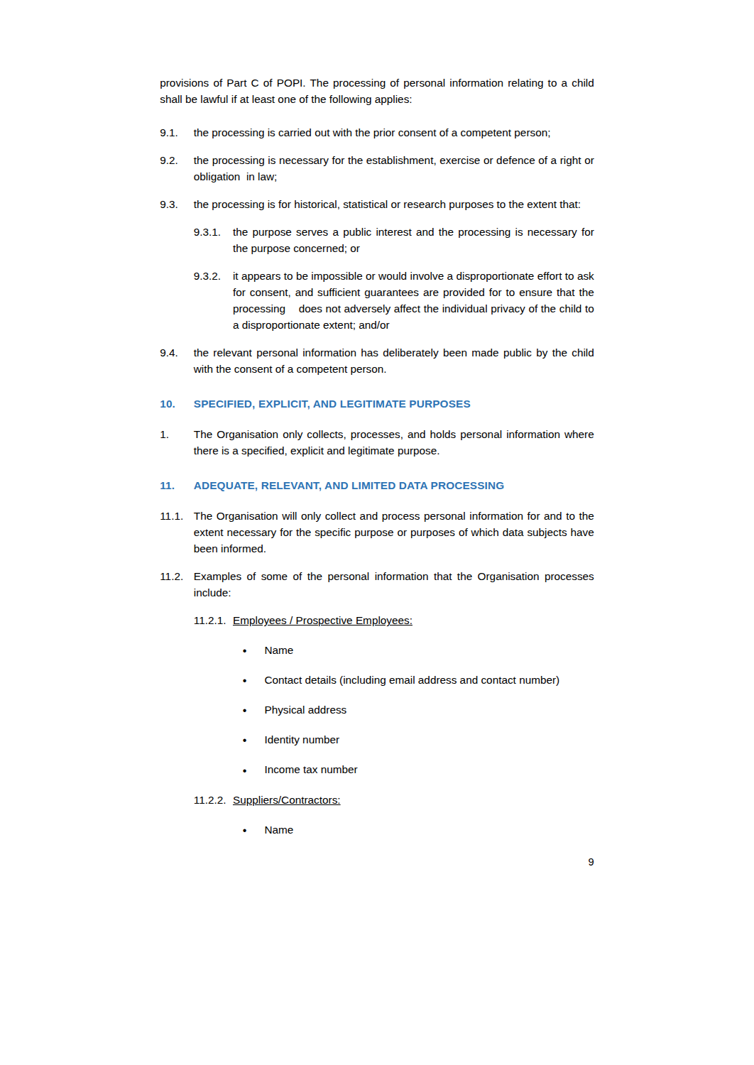provisions of Part C of POPI. The processing of personal information relating to a child shall be lawful if at least one of the following applies:
9.1.
the processing is carried out with the prior consent of a competent person;
9.2.
the processing is necessary for the establishment, exercise or defence of a right or obligation in law;
9.3.
the processing is for historical, statistical or research purposes to the extent that:
9.3.1.
the purpose serves a public interest and the processing is necessary for the purpose concerned; or
9.3.2.
it appears to be impossible or would involve a disproportionate effort to ask for consent, and sufficient guarantees are provided for to ensure that the processing does not adversely affect the individual privacy of the child to a disproportionate extent; and/or
9.4.
the relevant personal information has deliberately been made public by the child with the consent of a competent person.
10. Specified, Explicit, and Legitimate Purposes
1.
The Organisation only collects, processes, and holds personal information where there is a specified, explicit and legitimate purpose.
11. Adequate, Relevant, and Limited Data Processing
11.1.
The Organisation will only collect and process personal information for and to the extent necessary for the specific purpose or purposes of which data subjects have been informed.
11.2.
Examples of some of the personal information that the Organisation processes include:
11.2.1.
Employees / Prospective Employees:
Name
Contact details (including email address and contact number)
Physical address
Identity number
Income tax number
11.2.2.
Suppliers/Contractors:
Name
9